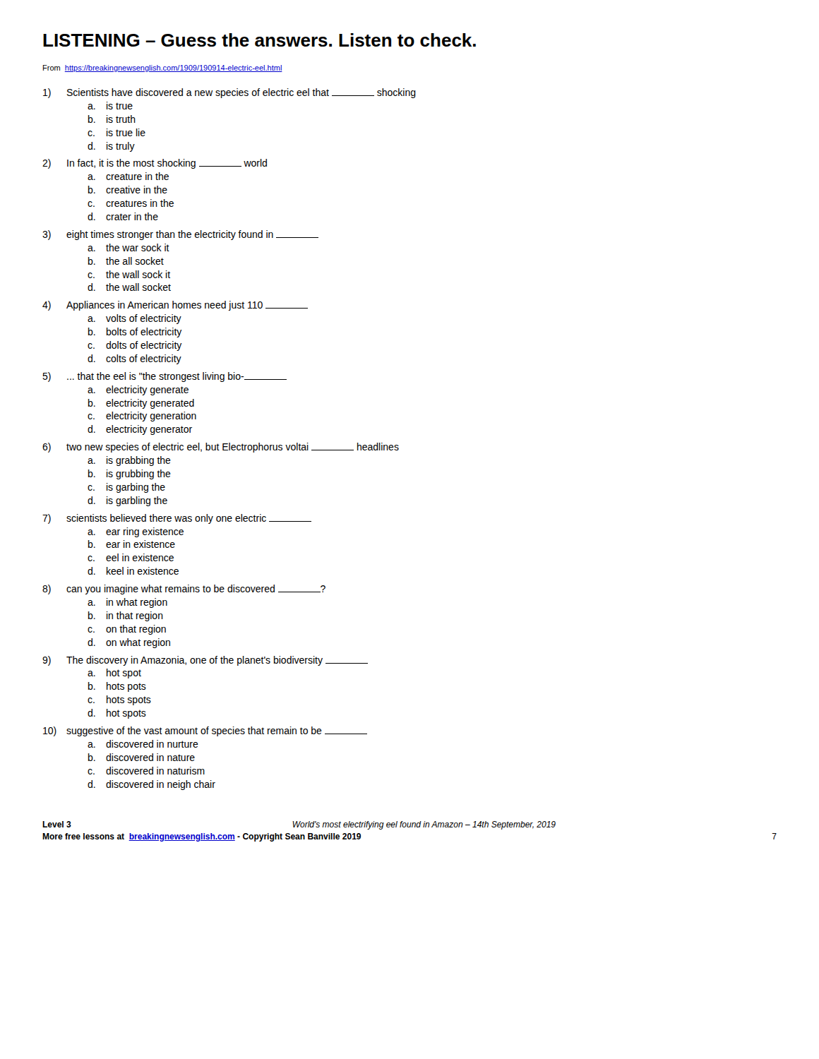LISTENING – Guess the answers. Listen to check.
From https://breakingnewsenglish.com/1909/190914-electric-eel.html
Scientists have discovered a new species of electric eel that shocking
a. is true
b. is truth
c. is true lie
d. is truly
In fact, it is the most shocking world
a. creature in the
b. creative in the
c. creatures in the
d. crater in the
eight times stronger than the electricity found in
a. the war sock it
b. the all socket
c. the wall sock it
d. the wall socket
Appliances in American homes need just 110
a. volts of electricity
b. bolts of electricity
c. dolts of electricity
d. colts of electricity
... that the eel is "the strongest living bio-
a. electricity generate
b. electricity generated
c. electricity generation
d. electricity generator
two new species of electric eel, but Electrophorus voltai headlines
a. is grabbing the
b. is grubbing the
c. is garbing the
d. is garbling the
scientists believed there was only one electric
a. ear ring existence
b. ear in existence
c. eel in existence
d. keel in existence
can you imagine what remains to be discovered ?
a. in what region
b. in that region
c. on that region
d. on what region
The discovery in Amazonia, one of the planet's biodiversity
a. hot spot
b. hots pots
c. hots spots
d. hot spots
suggestive of the vast amount of species that remain to be
a. discovered in nurture
b. discovered in nature
c. discovered in naturism
d. discovered in neigh chair
Level 3 World's most electrifying eel found in Amazon – 14th September, 2019
More free lessons at breakingnewsenglish.com - Copyright Sean Banville 2019 7